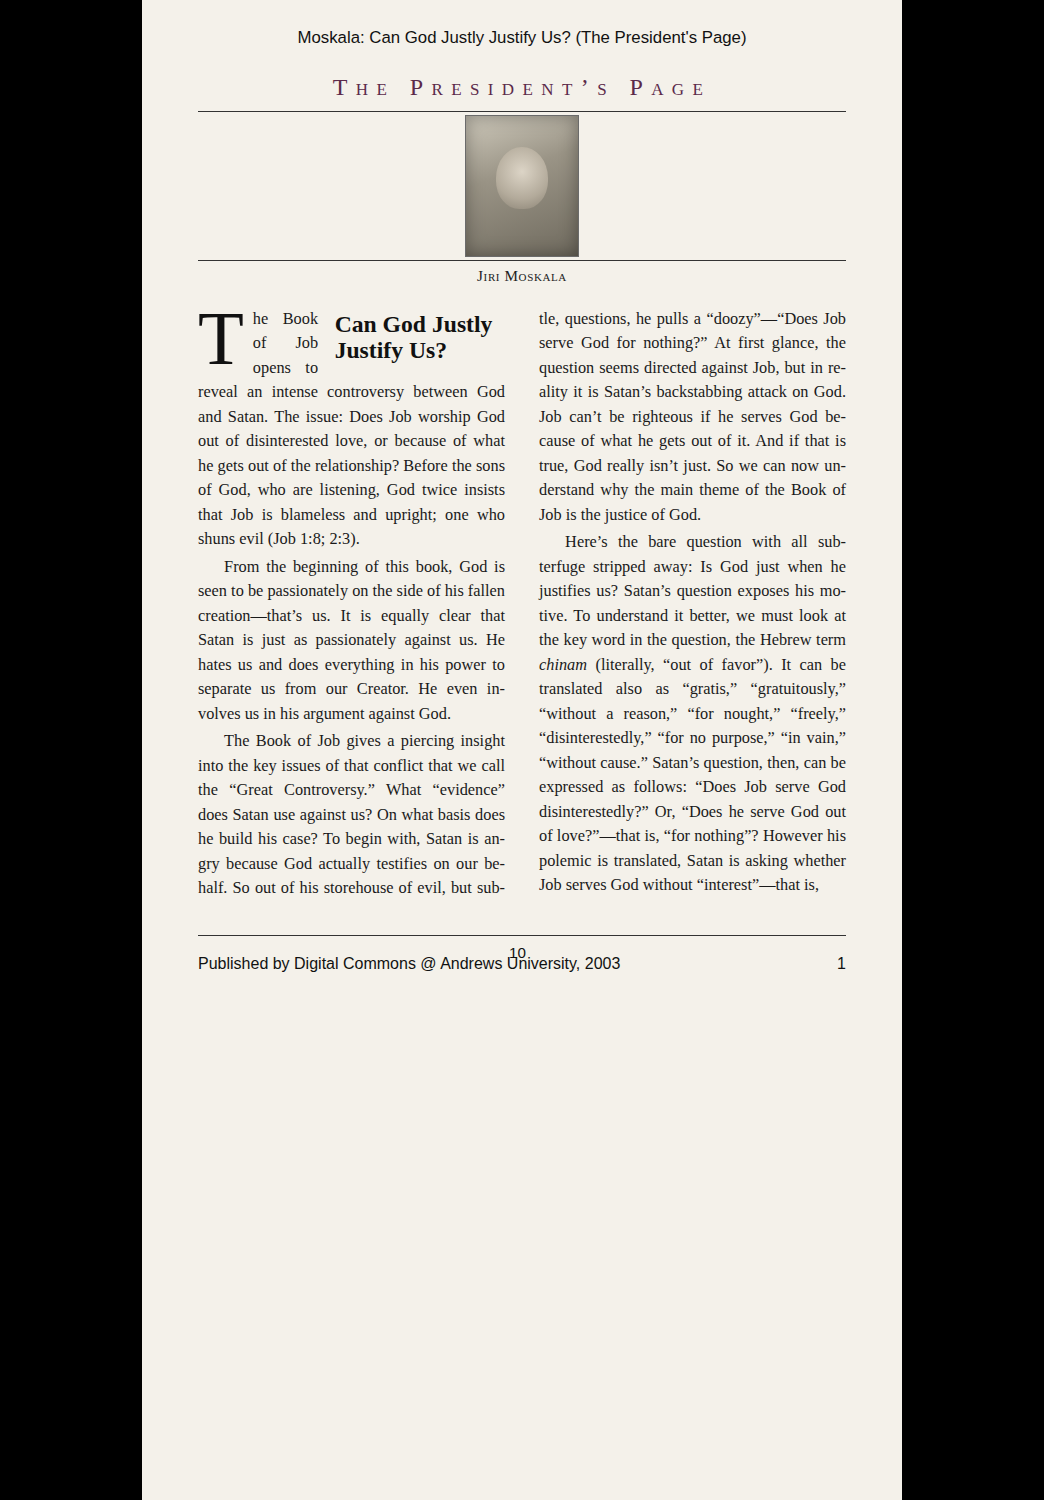Moskala: Can God Justly Justify Us? (The President's Page)
The President’s Page
Jiri Moskala
TCan God Justly Justify Us?he Book of Job opens to reveal an intense controversy between God and Satan. The issue: Does Job worship God out of disinterested love, or because of what he gets out of the relationship? Before the sons of God, who are listening, God twice insists that Job is blameless and upright; one who shuns evil (Job 1:8; 2:3).
From the beginning of this book, God is seen to be passionately on the side of his fallen creation—that’s us. It is equally clear that Satan is just as passionately against us. He hates us and does everything in his power to separate us from our Creator. He even involves us in his argument against God.
The Book of Job gives a piercing insight into the key issues of that conflict that we call the “Great Controversy.” What “evidence” does Satan use against us? On what basis does he build his case? To begin with, Satan is angry because God actually testifies on our behalf. So out of his storehouse of evil, but subtle, questions, he pulls a “doozy”—“Does Job serve God for nothing?” At first glance, the question seems directed against Job, but in reality it is Satan’s backstabbing attack on God. Job can’t be righteous if he serves God because of what he gets out of it. And if that is true, God really isn’t just. So we can now understand why the main theme of the Book of Job is the justice of God.
Here’s the bare question with all subterfuge stripped away: Is God just when he justifies us? Satan’s question exposes his motive. To understand it better, we must look at the key word in the question, the Hebrew term chinam (literally, “out of favor”). It can be translated also as “gratis,” “gratuitously,” “without a reason,” “for nought,” “freely,” “disinterestedly,” “for no purpose,” “in vain,” “without cause.” Satan’s question, then, can be expressed as follows: “Does Job serve God disinterestedly?” Or, “Does he serve God out of love?”—that is, “for nothing”? However his polemic is translated, Satan is asking whether Job serves God without “interest”—that is,
10
Published by Digital Commons @ Andrews University, 2003
1